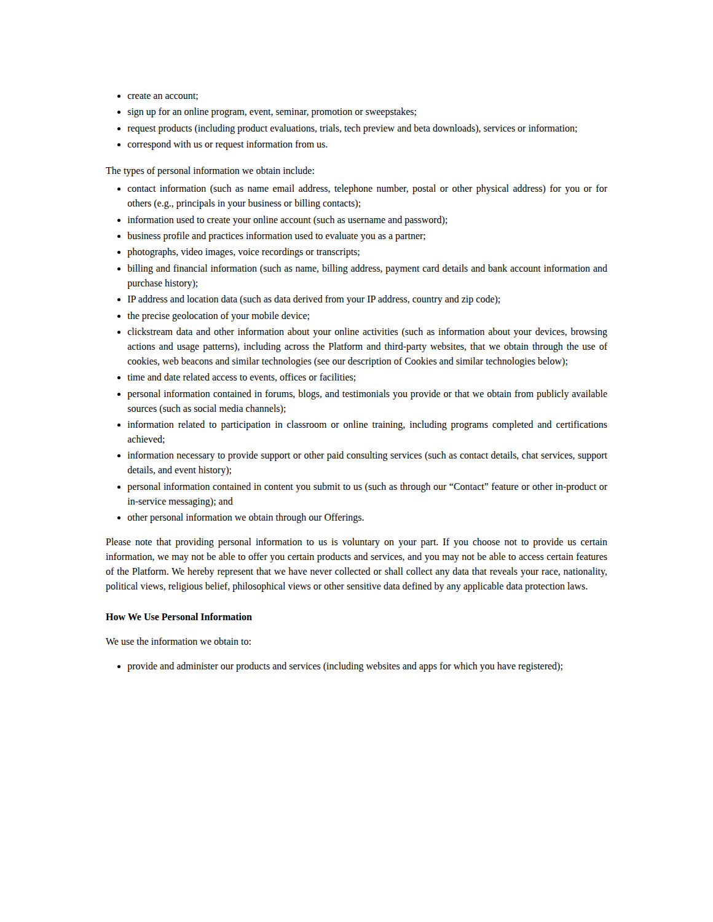create an account;
sign up for an online program, event, seminar, promotion or sweepstakes;
request products (including product evaluations, trials, tech preview and beta downloads), services or information;
correspond with us or request information from us.
The types of personal information we obtain include:
contact information (such as name email address, telephone number, postal or other physical address) for you or for others (e.g., principals in your business or billing contacts);
information used to create your online account (such as username and password);
business profile and practices information used to evaluate you as a partner;
photographs, video images, voice recordings or transcripts;
billing and financial information (such as name, billing address, payment card details and bank account information and purchase history);
IP address and location data (such as data derived from your IP address, country and zip code);
the precise geolocation of your mobile device;
clickstream data and other information about your online activities (such as information about your devices, browsing actions and usage patterns), including across the Platform and third-party websites, that we obtain through the use of cookies, web beacons and similar technologies (see our description of Cookies and similar technologies below);
time and date related access to events, offices or facilities;
personal information contained in forums, blogs, and testimonials you provide or that we obtain from publicly available sources (such as social media channels);
information related to participation in classroom or online training, including programs completed and certifications achieved;
information necessary to provide support or other paid consulting services (such as contact details, chat services, support details, and event history);
personal information contained in content you submit to us (such as through our “Contact” feature or other in-product or in-service messaging); and
other personal information we obtain through our Offerings.
Please note that providing personal information to us is voluntary on your part. If you choose not to provide us certain information, we may not be able to offer you certain products and services, and you may not be able to access certain features of the Platform. We hereby represent that we have never collected or shall collect any data that reveals your race, nationality, political views, religious belief, philosophical views or other sensitive data defined by any applicable data protection laws.
How We Use Personal Information
We use the information we obtain to:
provide and administer our products and services (including websites and apps for which you have registered);